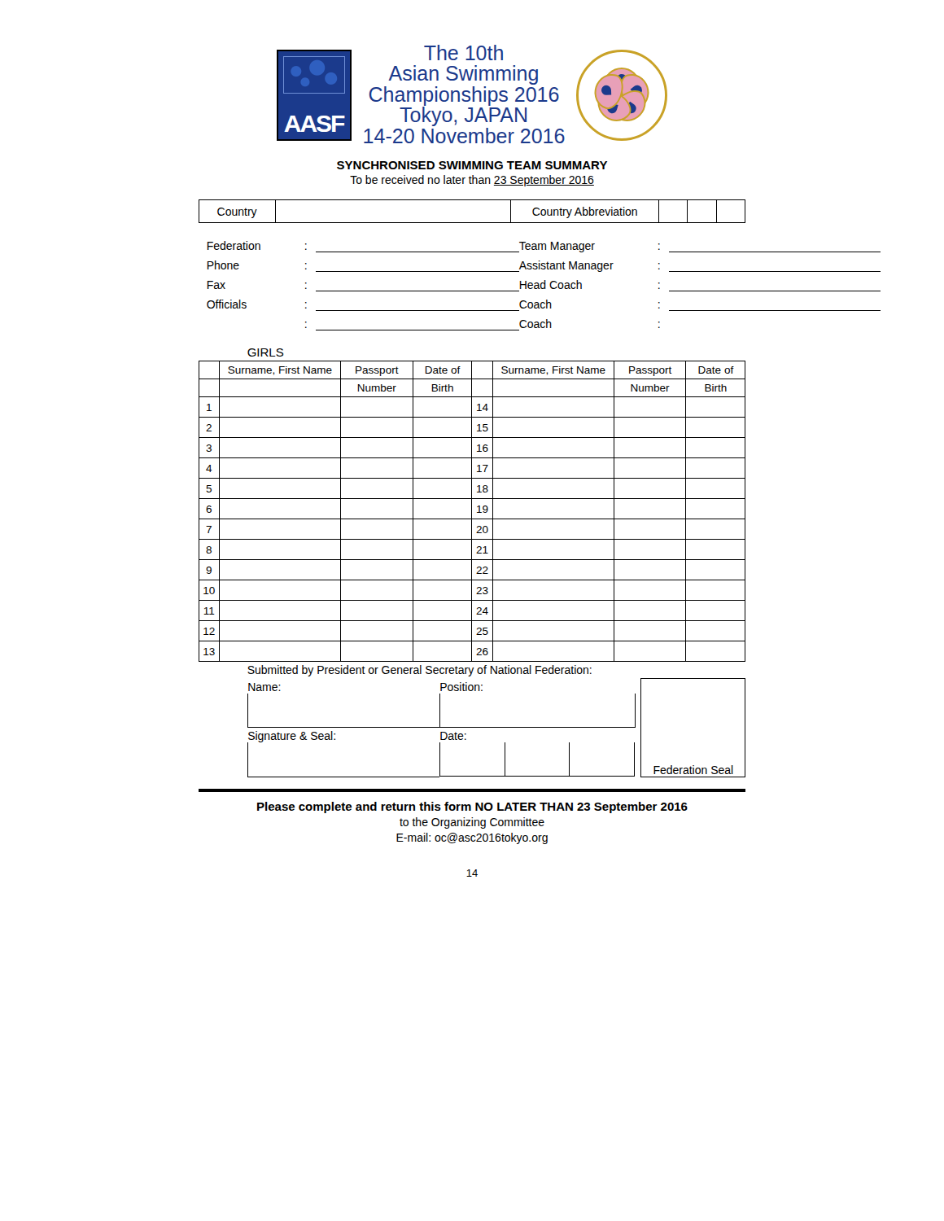AASF
The 10th
Asian Swimming
Championships 2016
Tokyo, JAPAN
14-20 November 2016
SYNCHRONISED SWIMMING TEAM SUMMARY
To be received no later than 23 September 2016
| Country | | Country Abbreviation | | | |
Federation
:
Team Manager
:
Phone
:
Assistant Manager
:
Fax
:
Head Coach
:
Officials
:
Coach
:
:
Coach
:
GIRLS
| | Surname, First Name | Passport | Date of | | Surname, First Name | Passport | Date of |
| --- | --- | --- | --- | --- | --- | --- | --- |
| | | Number | Birth | | | Number | Birth |
| 1 | | | | 14 | | | |
| 2 | | | | 15 | | | |
| 3 | | | | 16 | | | |
| 4 | | | | 17 | | | |
| 5 | | | | 18 | | | |
| 6 | | | | 19 | | | |
| 7 | | | | 20 | | | |
| 8 | | | | 21 | | | |
| 9 | | | | 22 | | | |
| 10 | | | | 23 | | | |
| 11 | | | | 24 | | | |
| 12 | | | | 25 | | | |
| 13 | | | | 26 | | | |
Submitted by President or General Secretary of National Federation:
| Name: | Position: | | Federation Seal |
| Signature & Seal: | Date: | |
Please complete and return this form NO LATER THAN 23 September 2016
to the Organizing Committee
E-mail: oc@asc2016tokyo.org
14